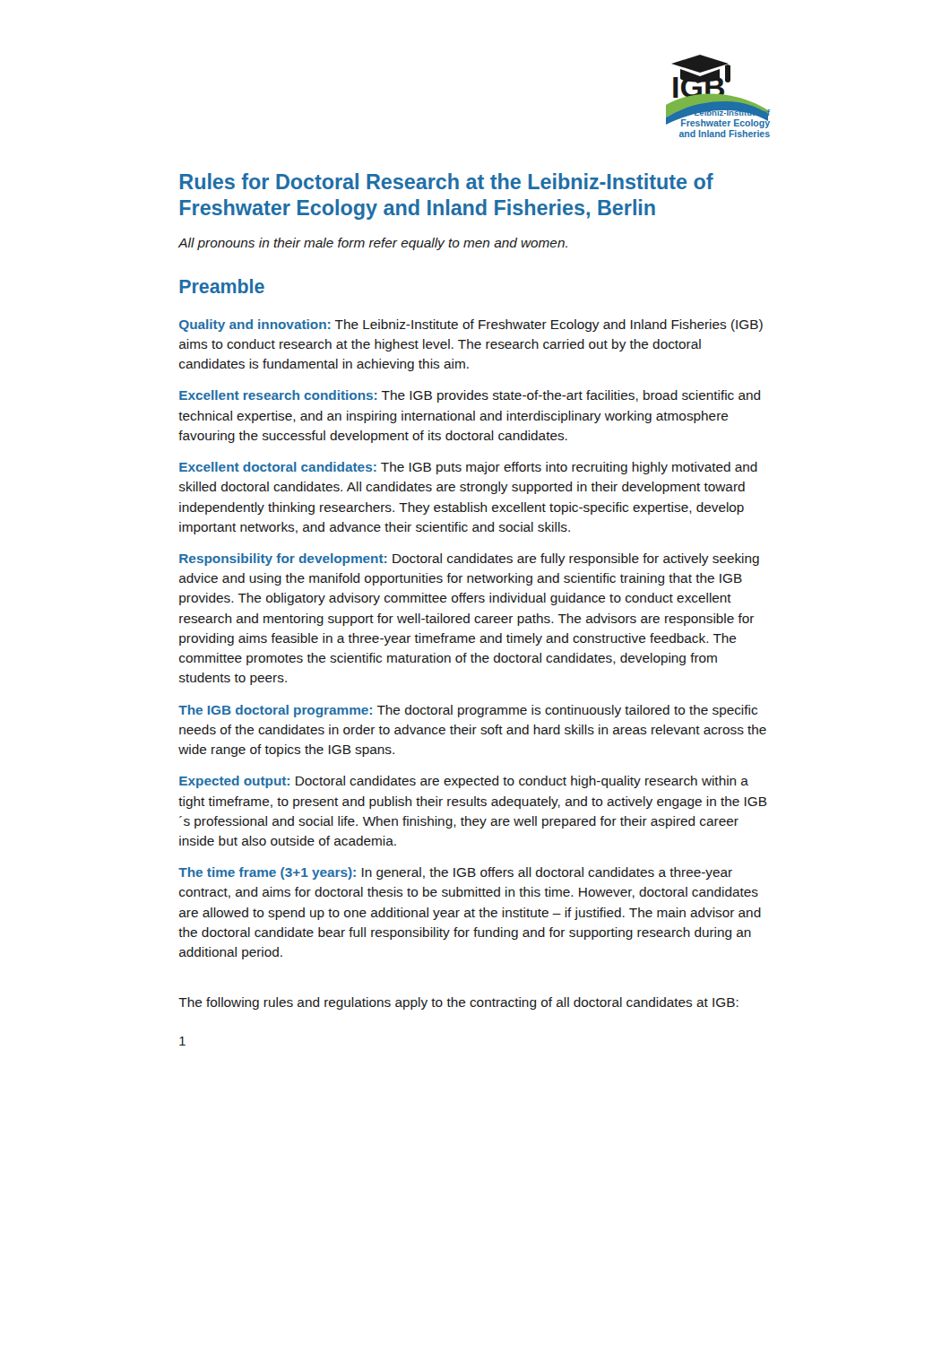IGB Leibniz-Institute of Freshwater Ecology and Inland Fisheries
Rules for Doctoral Research at the Leibniz-Institute of Freshwater Ecology and Inland Fisheries, Berlin
All pronouns in their male form refer equally to men and women.
Preamble
Quality and innovation: The Leibniz-Institute of Freshwater Ecology and Inland Fisheries (IGB) aims to conduct research at the highest level. The research carried out by the doctoral candidates is fundamental in achieving this aim.
Excellent research conditions: The IGB provides state-of-the-art facilities, broad scientific and technical expertise, and an inspiring international and interdisciplinary working atmosphere favouring the successful development of its doctoral candidates.
Excellent doctoral candidates: The IGB puts major efforts into recruiting highly motivated and skilled doctoral candidates. All candidates are strongly supported in their development toward independently thinking researchers. They establish excellent topic-specific expertise, develop important networks, and advance their scientific and social skills.
Responsibility for development: Doctoral candidates are fully responsible for actively seeking advice and using the manifold opportunities for networking and scientific training that the IGB provides. The obligatory advisory committee offers individual guidance to conduct excellent research and mentoring support for well-tailored career paths. The advisors are responsible for providing aims feasible in a three-year timeframe and timely and constructive feedback. The committee promotes the scientific maturation of the doctoral candidates, developing from students to peers.
The IGB doctoral programme: The doctoral programme is continuously tailored to the specific needs of the candidates in order to advance their soft and hard skills in areas relevant across the wide range of topics the IGB spans.
Expected output: Doctoral candidates are expected to conduct high-quality research within a tight timeframe, to present and publish their results adequately, and to actively engage in the IGB´s professional and social life. When finishing, they are well prepared for their aspired career inside but also outside of academia.
The time frame (3+1 years): In general, the IGB offers all doctoral candidates a three-year contract, and aims for doctoral thesis to be submitted in this time. However, doctoral candidates are allowed to spend up to one additional year at the institute – if justified. The main advisor and the doctoral candidate bear full responsibility for funding and for supporting research during an additional period.
The following rules and regulations apply to the contracting of all doctoral candidates at IGB:
1